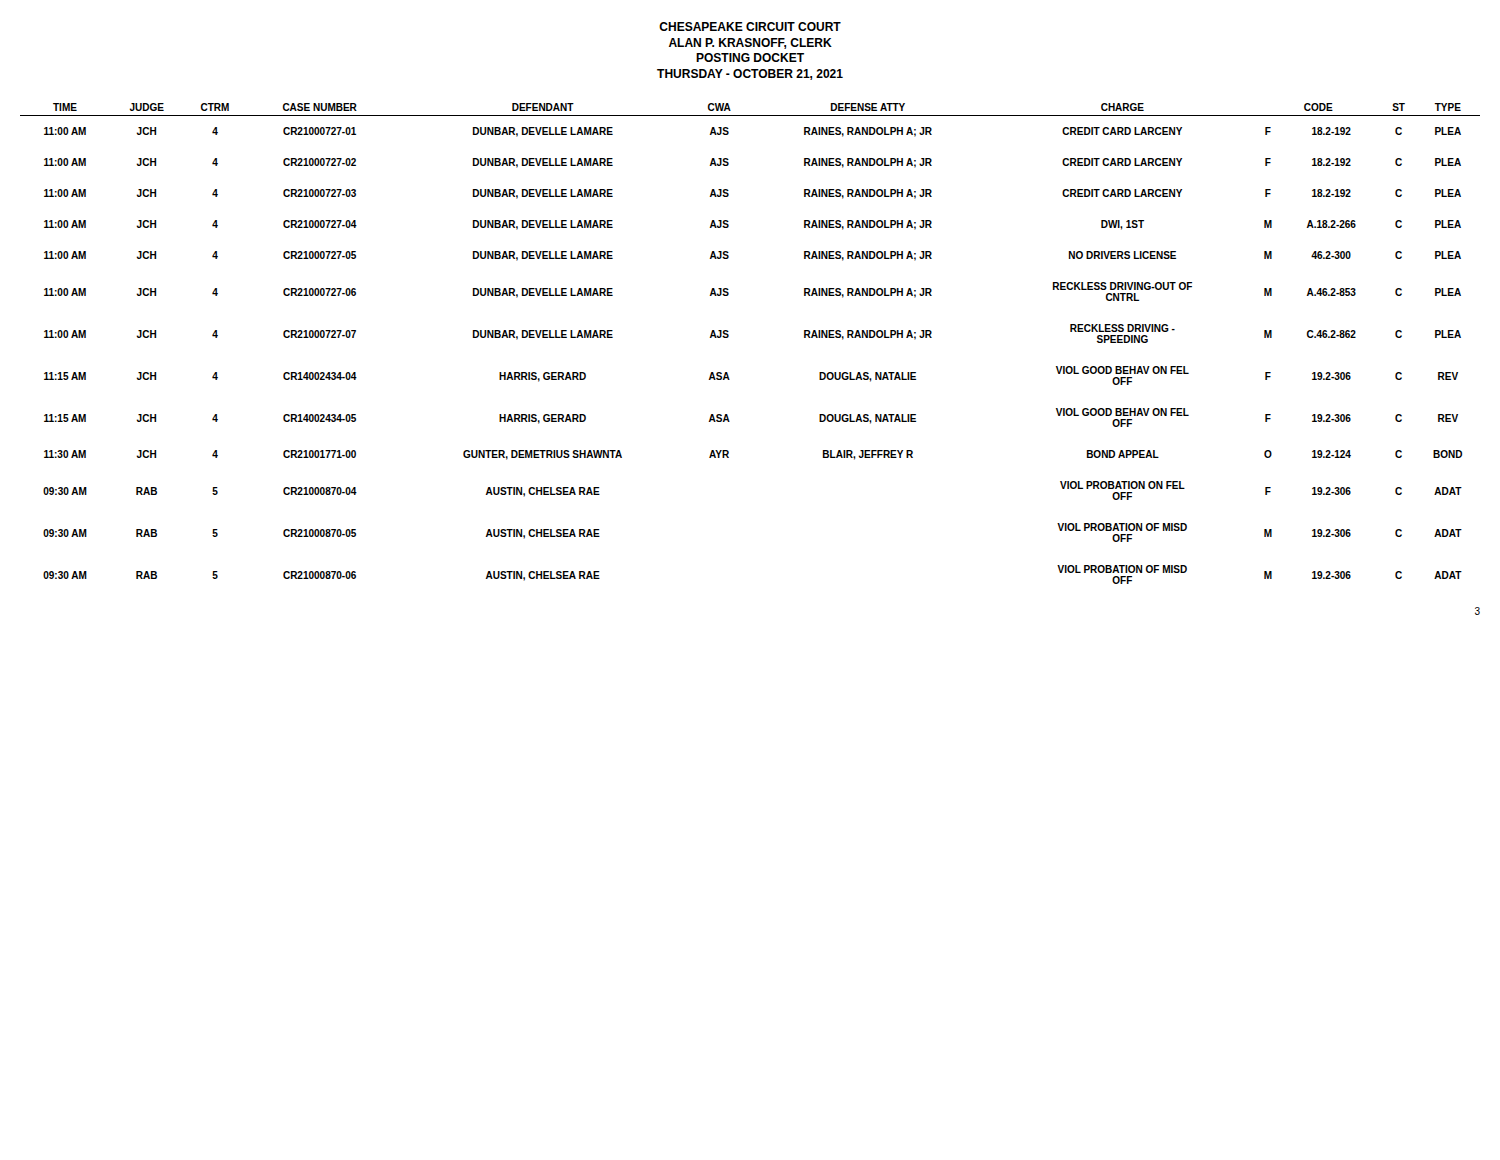CHESAPEAKE CIRCUIT COURT
ALAN P. KRASNOFF, CLERK
POSTING DOCKET
THURSDAY - OCTOBER 21, 2021
| TIME | JUDGE | CTRM | CASE NUMBER | DEFENDANT | CWA | DEFENSE ATTY | CHARGE | CODE | ST | TYPE |
| --- | --- | --- | --- | --- | --- | --- | --- | --- | --- | --- |
| 11:00 AM | JCH | 4 | CR21000727-01 | DUNBAR, DEVELLE LAMARE | AJS | RAINES, RANDOLPH A; JR | CREDIT CARD LARCENY | F | 18.2-192 | C | PLEA |
| 11:00 AM | JCH | 4 | CR21000727-02 | DUNBAR, DEVELLE LAMARE | AJS | RAINES, RANDOLPH A; JR | CREDIT CARD LARCENY | F | 18.2-192 | C | PLEA |
| 11:00 AM | JCH | 4 | CR21000727-03 | DUNBAR, DEVELLE LAMARE | AJS | RAINES, RANDOLPH A; JR | CREDIT CARD LARCENY | F | 18.2-192 | C | PLEA |
| 11:00 AM | JCH | 4 | CR21000727-04 | DUNBAR, DEVELLE LAMARE | AJS | RAINES, RANDOLPH A; JR | DWI, 1ST | M | A.18.2-266 | C | PLEA |
| 11:00 AM | JCH | 4 | CR21000727-05 | DUNBAR, DEVELLE LAMARE | AJS | RAINES, RANDOLPH A; JR | NO DRIVERS LICENSE | M | 46.2-300 | C | PLEA |
| 11:00 AM | JCH | 4 | CR21000727-06 | DUNBAR, DEVELLE LAMARE | AJS | RAINES, RANDOLPH A; JR | RECKLESS DRIVING-OUT OF CNTRL | M | A.46.2-853 | C | PLEA |
| 11:00 AM | JCH | 4 | CR21000727-07 | DUNBAR, DEVELLE LAMARE | AJS | RAINES, RANDOLPH A; JR | RECKLESS DRIVING - SPEEDING | M | C.46.2-862 | C | PLEA |
| 11:15 AM | JCH | 4 | CR14002434-04 | HARRIS, GERARD | ASA | DOUGLAS, NATALIE | VIOL GOOD BEHAV ON FEL OFF | F | 19.2-306 | C | REV |
| 11:15 AM | JCH | 4 | CR14002434-05 | HARRIS, GERARD | ASA | DOUGLAS, NATALIE | VIOL GOOD BEHAV ON FEL OFF | F | 19.2-306 | C | REV |
| 11:30 AM | JCH | 4 | CR21001771-00 | GUNTER, DEMETRIUS SHAWNTA | AYR | BLAIR, JEFFREY R | BOND APPEAL | O | 19.2-124 | C | BOND |
| 09:30 AM | RAB | 5 | CR21000870-04 | AUSTIN, CHELSEA RAE | | | VIOL PROBATION ON FEL OFF | F | 19.2-306 | C | ADAT |
| 09:30 AM | RAB | 5 | CR21000870-05 | AUSTIN, CHELSEA RAE | | | VIOL PROBATION OF MISD OFF | M | 19.2-306 | C | ADAT |
| 09:30 AM | RAB | 5 | CR21000870-06 | AUSTIN, CHELSEA RAE | | | VIOL PROBATION OF MISD OFF | M | 19.2-306 | C | ADAT |
3